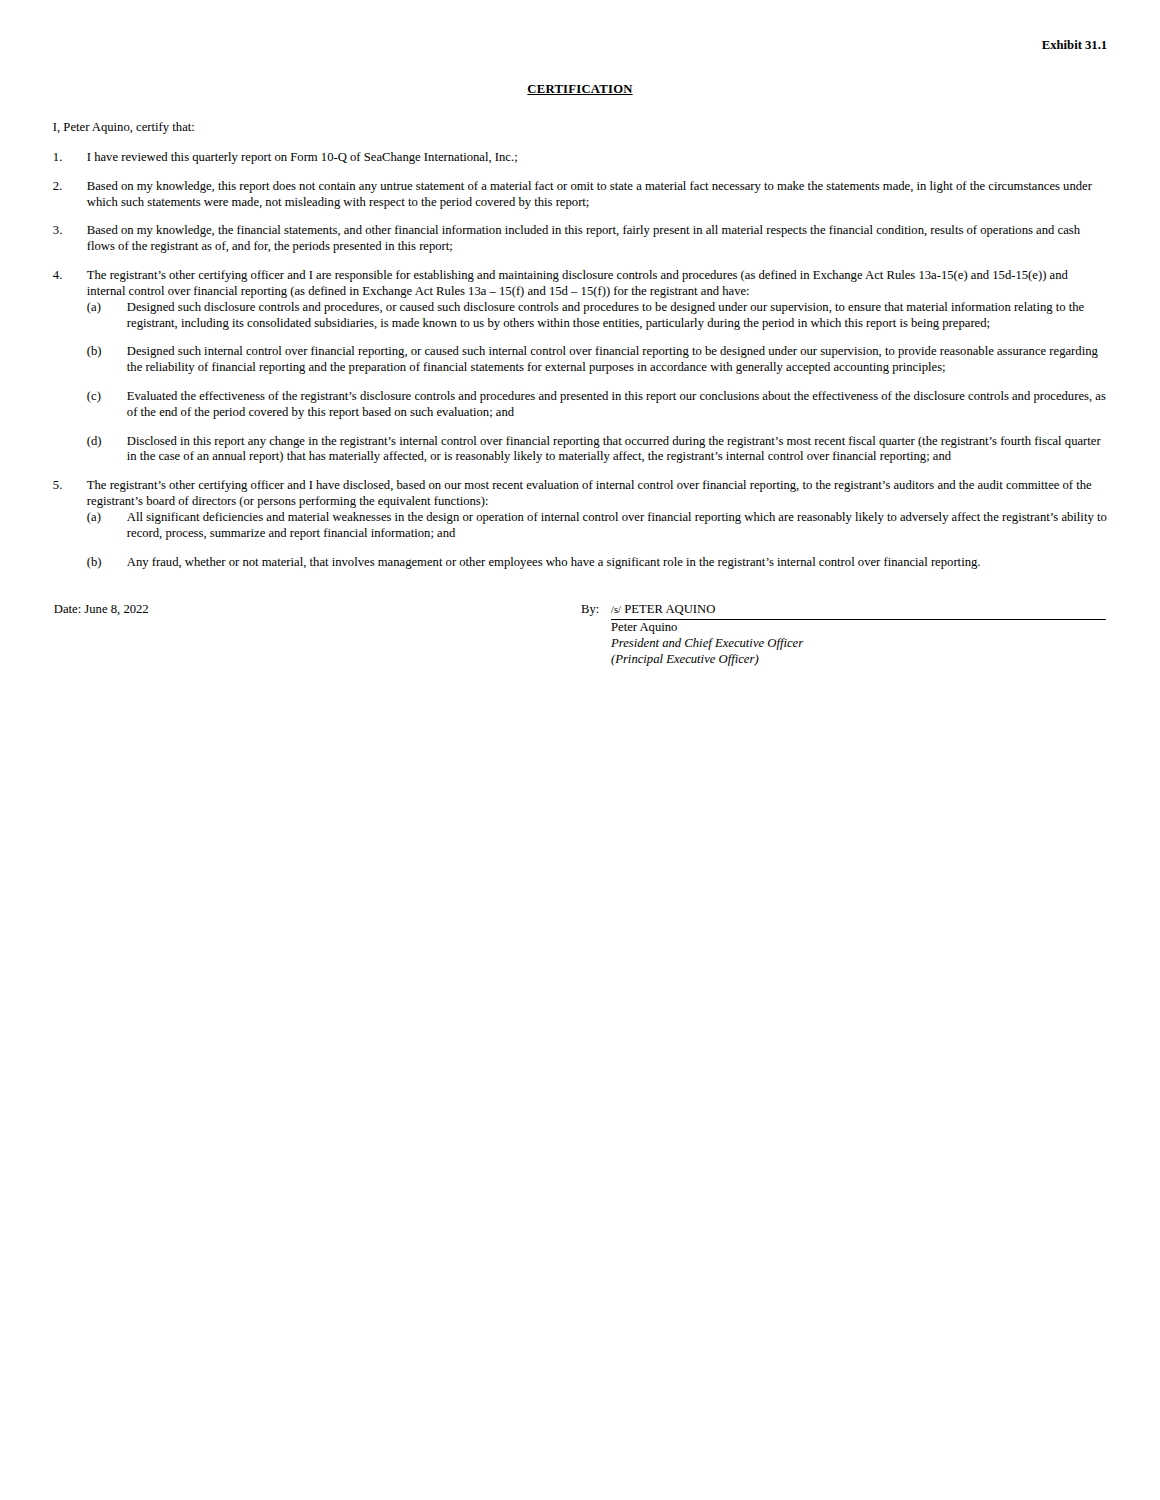Exhibit 31.1
CERTIFICATION
I, Peter Aquino, certify that:
| 1. | I have reviewed this quarterly report on Form 10-Q of SeaChange International, Inc.; |
| 2. | Based on my knowledge, this report does not contain any untrue statement of a material fact or omit to state a material fact necessary to make the statements made, in light of the circumstances under which such statements were made, not misleading with respect to the period covered by this report; |
| 3. | Based on my knowledge, the financial statements, and other financial information included in this report, fairly present in all material respects the financial condition, results of operations and cash flows of the registrant as of, and for, the periods presented in this report; |
| 4. | The registrant’s other certifying officer and I are responsible for establishing and maintaining disclosure controls and procedures (as defined in Exchange Act Rules 13a-15(e) and 15d-15(e)) and internal control over financial reporting (as defined in Exchange Act Rules 13a – 15(f) and 15d – 15(f)) for the registrant and have: / (a) / Designed such disclosure controls and procedures, or caused such disclosure controls and procedures to be designed under our supervision, to ensure that material information relating to the registrant, including its consolidated subsidiaries, is made known to us by others within those entities, particularly during the period in which this report is being prepared; / / (b) / Designed such internal control over financial reporting, or caused such internal control over financial reporting to be designed under our supervision, to provide reasonable assurance regarding the reliability of financial reporting and the preparation of financial statements for external purposes in accordance with generally accepted accounting principles; / / (c) / Evaluated the effectiveness of the registrant’s disclosure controls and procedures and presented in this report our conclusions about the effectiveness of the disclosure controls and procedures, as of the end of the period covered by this report based on such evaluation; and / / (d) / Disclosed in this report any change in the registrant’s internal control over financial reporting that occurred during the registrant’s most recent fiscal quarter (the registrant’s fourth fiscal quarter in the case of an annual report) that has materially affected, or is reasonably likely to materially affect, the registrant’s internal control over financial reporting; and / |
| 5. | The registrant’s other certifying officer and I have disclosed, based on our most recent evaluation of internal control over financial reporting, to the registrant’s auditors and the audit committee of the registrant’s board of directors (or persons performing the equivalent functions): / (a) / All significant deficiencies and material weaknesses in the design or operation of internal control over financial reporting which are reasonably likely to adversely affect the registrant’s ability to record, process, summarize and report financial information; and / / (b) / Any fraud, whether or not material, that involves management or other employees who have a significant role in the registrant’s internal control over financial reporting. / |
| Date: June 8, 2022 | By: | /s/ PETER AQUINO Peter Aquino President and Chief Executive Officer (Principal Executive Officer) |